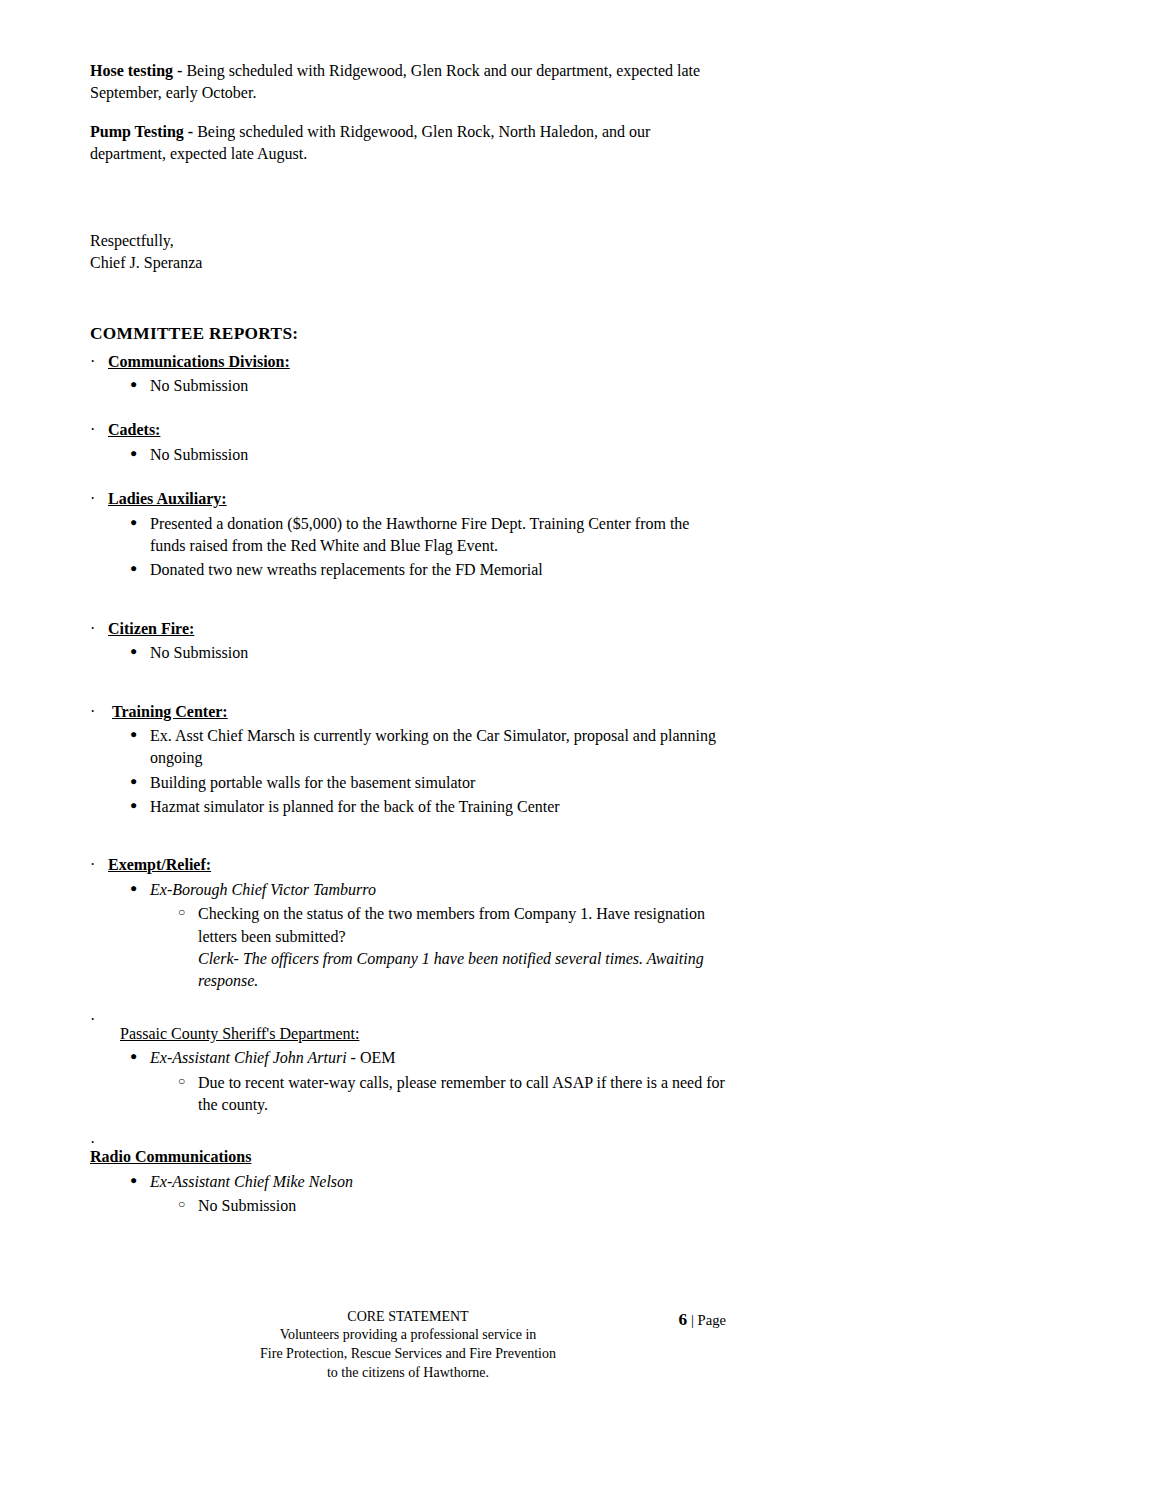Hose testing - Being scheduled with Ridgewood, Glen Rock and our department, expected late September, early October.
Pump Testing - Being scheduled with Ridgewood, Glen Rock, North Haledon, and our department, expected late August.
Respectfully,
Chief J. Speranza
COMMITTEE REPORTS:
Communications Division:
No Submission
Cadets:
No Submission
Ladies Auxiliary:
Presented a donation ($5,000) to the Hawthorne Fire Dept. Training Center from the funds raised from the Red White and Blue Flag Event.
Donated two new wreaths replacements for the FD Memorial
Citizen Fire:
No Submission
Training Center:
Ex. Asst Chief Marsch is currently working on the Car Simulator, proposal and planning ongoing
Building portable walls for the basement simulator
Hazmat simulator is planned for the back of the Training Center
Exempt/Relief:
Ex-Borough Chief Victor Tamburro
Checking on the status of the two members from Company 1. Have resignation letters been submitted?
Clerk- The officers from Company 1 have been notified several times. Awaiting response.
Passaic County Sheriff's Department:
Ex-Assistant Chief John Arturi - OEM
Due to recent water-way calls, please remember to call ASAP if there is a need for the county.
Radio Communications
Ex-Assistant Chief Mike Nelson
No Submission
6 | Page
CORE STATEMENT
Volunteers providing a professional service in
Fire Protection, Rescue Services and Fire Prevention
to the citizens of Hawthorne.